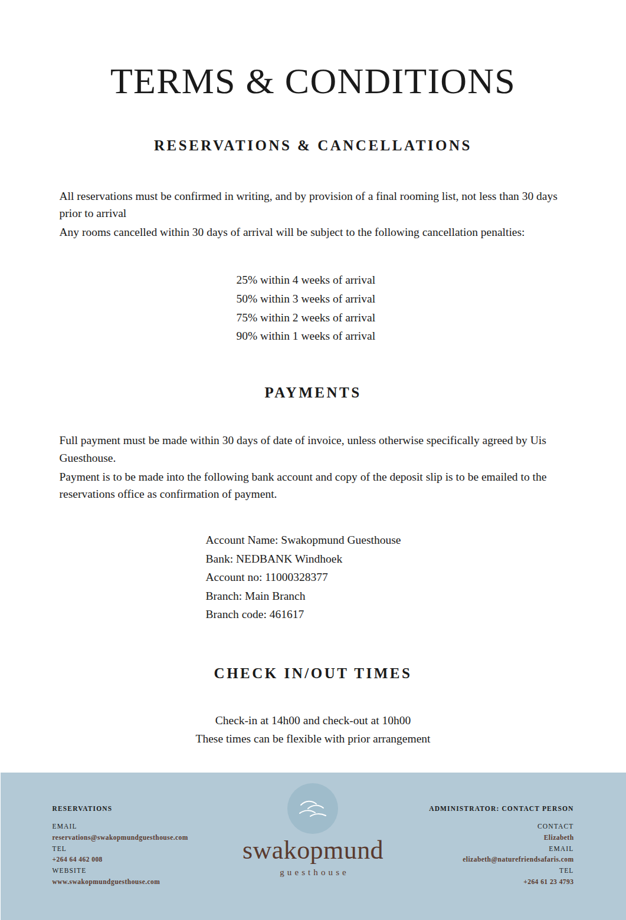TERMS & CONDITIONS
RESERVATIONS & CANCELLATIONS
All reservations must be confirmed in writing, and by provision of a final rooming list, not less than 30 days prior to arrival
Any rooms cancelled within 30 days of arrival will be subject to the following cancellation penalties:
25% within 4 weeks of arrival
50% within 3 weeks of arrival
75% within 2 weeks of arrival
90% within 1 weeks of arrival
PAYMENTS
Full payment must be made within 30 days of date of invoice, unless otherwise specifically agreed by Uis Guesthouse.
Payment is to be made into the following bank account and copy of the deposit slip is to be emailed to the reservations office as confirmation of payment.
Account Name: Swakopmund Guesthouse
Bank: NEDBANK Windhoek
Account no: 11000328377
Branch: Main Branch
Branch code: 461617
CHECK IN/OUT TIMES
Check-in at 14h00 and check-out at 10h00
These times can be flexible with prior arrangement
RESERVATIONS
EMAIL
reservations@swakopmundguesthouse.com
TEL
+264 64 462 008
WEBSITE
www.swakopmundguesthouse.com
swakopmund
guesthouse
ADMINISTRATOR: CONTACT PERSON
CONTACT
Elizabeth
EMAIL
elizabeth@naturefriendsafaris.com
TEL
+264 61 23 4793